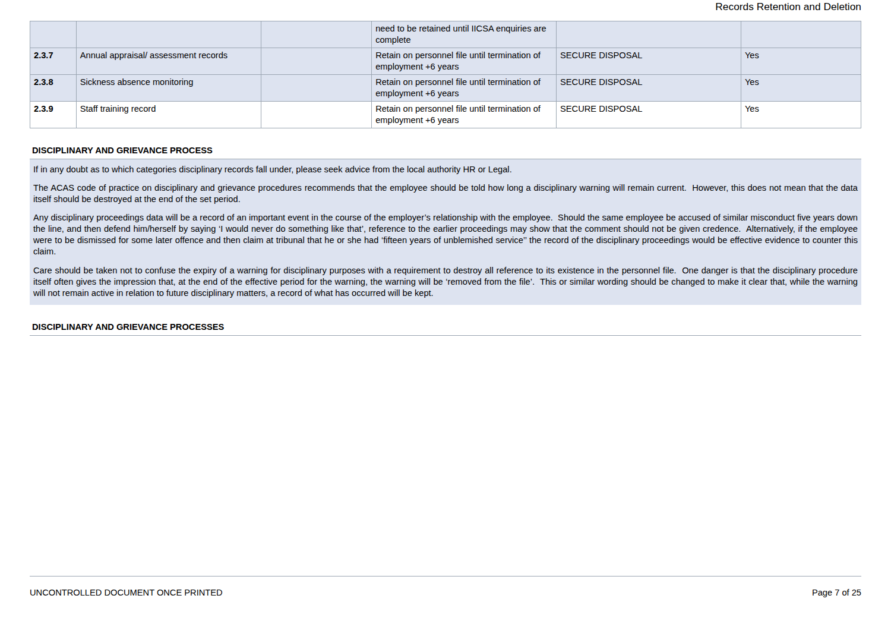Records Retention and Deletion
| | | | need to be retained until IICSA enquiries are complete | | |
| 2.3.7 | Annual appraisal/ assessment records | | Retain on personnel file until termination of employment +6 years | SECURE DISPOSAL | Yes |
| 2.3.8 | Sickness absence monitoring | | Retain on personnel file until termination of employment +6 years | SECURE DISPOSAL | Yes |
| 2.3.9 | Staff training record | | Retain on personnel file until termination of employment +6 years | SECURE DISPOSAL | Yes |
DISCIPLINARY AND GRIEVANCE PROCESS
If in any doubt as to which categories disciplinary records fall under, please seek advice from the local authority HR or Legal.
The ACAS code of practice on disciplinary and grievance procedures recommends that the employee should be told how long a disciplinary warning will remain current. However, this does not mean that the data itself should be destroyed at the end of the set period.
Any disciplinary proceedings data will be a record of an important event in the course of the employer’s relationship with the employee. Should the same employee be accused of similar misconduct five years down the line, and then defend him/herself by saying ‘I would never do something like that’, reference to the earlier proceedings may show that the comment should not be given credence. Alternatively, if the employee were to be dismissed for some later offence and then claim at tribunal that he or she had ‘fifteen years of unblemished service’’ the record of the disciplinary proceedings would be effective evidence to counter this claim.
Care should be taken not to confuse the expiry of a warning for disciplinary purposes with a requirement to destroy all reference to its existence in the personnel file. One danger is that the disciplinary procedure itself often gives the impression that, at the end of the effective period for the warning, the warning will be ‘removed from the file’. This or similar wording should be changed to make it clear that, while the warning will not remain active in relation to future disciplinary matters, a record of what has occurred will be kept.
DISCIPLINARY AND GRIEVANCE PROCESSES
UNCONTROLLED DOCUMENT ONCE PRINTED Page 7 of 25